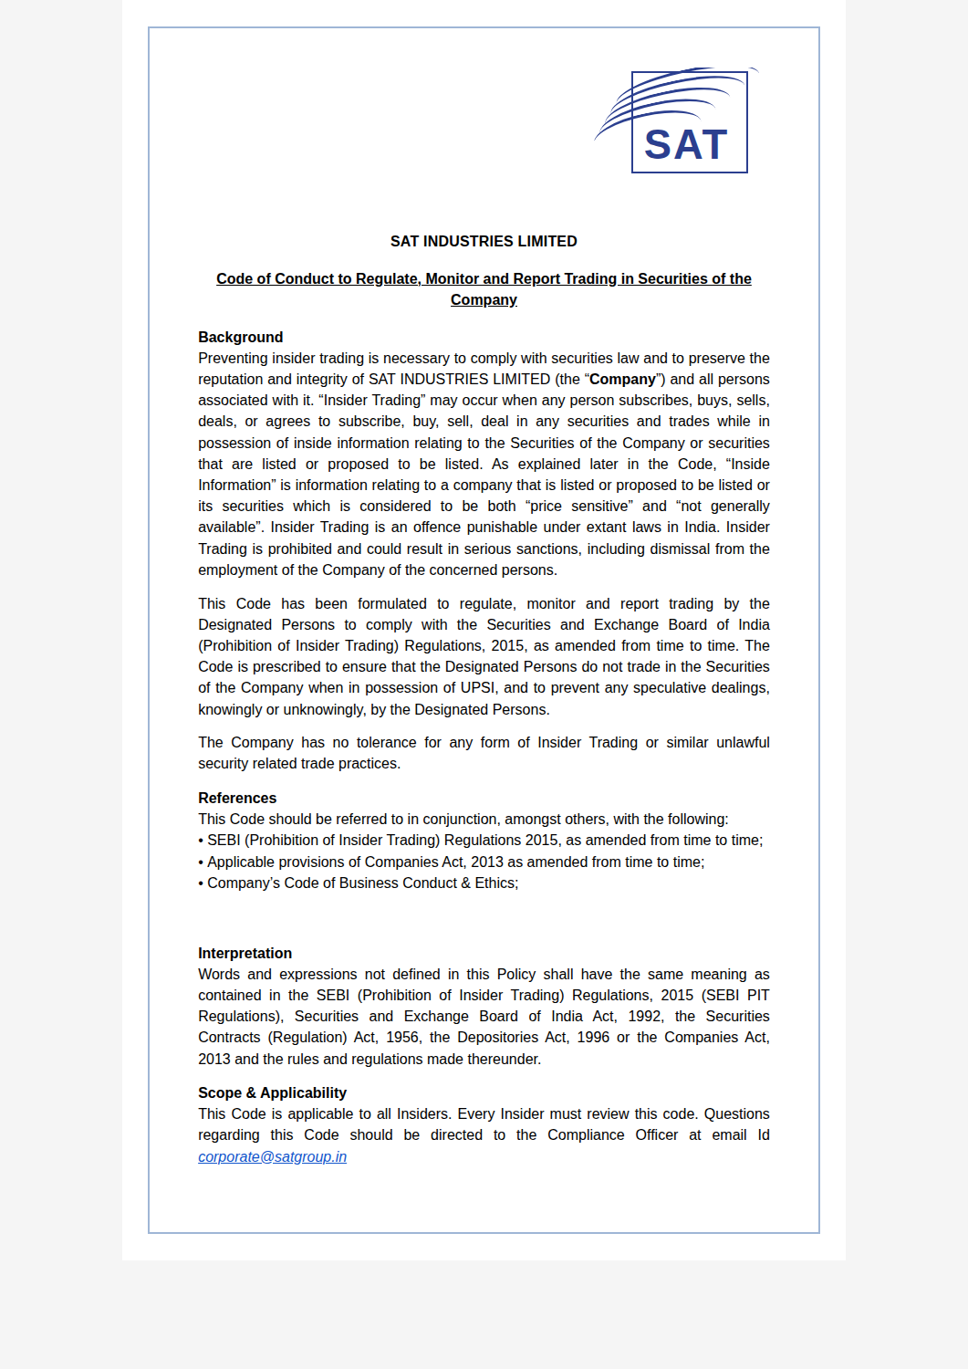SAT
SAT INDUSTRIES LIMITED
Code of Conduct to Regulate, Monitor and Report Trading in Securities of the Company
Background
Preventing insider trading is necessary to comply with securities law and to preserve the reputation and integrity of SAT INDUSTRIES LIMITED (the “Company”) and all persons associated with it. “Insider Trading” may occur when any person subscribes, buys, sells, deals, or agrees to subscribe, buy, sell, deal in any securities and trades while in possession of inside information relating to the Securities of the Company or securities that are listed or proposed to be listed. As explained later in the Code, “Inside Information” is information relating to a company that is listed or proposed to be listed or its securities which is considered to be both “price sensitive” and “not generally available”. Insider Trading is an offence punishable under extant laws in India. Insider Trading is prohibited and could result in serious sanctions, including dismissal from the employment of the Company of the concerned persons.
This Code has been formulated to regulate, monitor and report trading by the Designated Persons to comply with the Securities and Exchange Board of India (Prohibition of Insider Trading) Regulations, 2015, as amended from time to time. The Code is prescribed to ensure that the Designated Persons do not trade in the Securities of the Company when in possession of UPSI, and to prevent any speculative dealings, knowingly or unknowingly, by the Designated Persons.
The Company has no tolerance for any form of Insider Trading or similar unlawful security related trade practices.
References
This Code should be referred to in conjunction, amongst others, with the following:
SEBI (Prohibition of Insider Trading) Regulations 2015, as amended from time to time;
Applicable provisions of Companies Act, 2013 as amended from time to time;
Company’s Code of Business Conduct & Ethics;
Interpretation
Words and expressions not defined in this Policy shall have the same meaning as contained in the SEBI (Prohibition of Insider Trading) Regulations, 2015 (SEBI PIT Regulations), Securities and Exchange Board of India Act, 1992, the Securities Contracts (Regulation) Act, 1956, the Depositories Act, 1996 or the Companies Act, 2013 and the rules and regulations made thereunder.
Scope & Applicability
This Code is applicable to all Insiders. Every Insider must review this code. Questions regarding this Code should be directed to the Compliance Officer at email Id corporate@satgroup.in